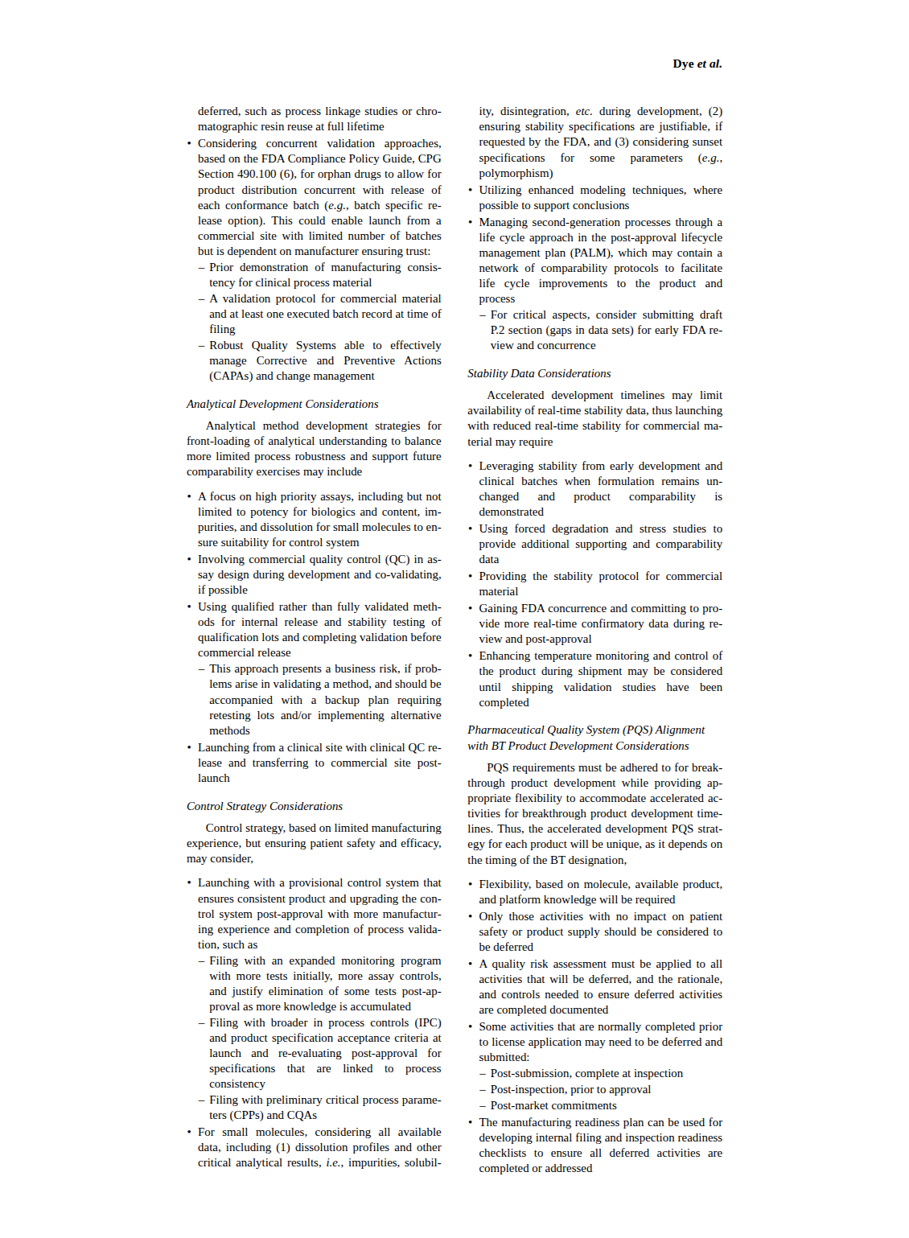Dye et al.
deferred, such as process linkage studies or chromatographic resin reuse at full lifetime
Considering concurrent validation approaches, based on the FDA Compliance Policy Guide, CPG Section 490.100 (6), for orphan drugs to allow for product distribution concurrent with release of each conformance batch (e.g., batch specific release option). This could enable launch from a commercial site with limited number of batches but is dependent on manufacturer ensuring trust:
Prior demonstration of manufacturing consistency for clinical process material
A validation protocol for commercial material and at least one executed batch record at time of filing
Robust Quality Systems able to effectively manage Corrective and Preventive Actions (CAPAs) and change management
Analytical Development Considerations
Analytical method development strategies for front-loading of analytical understanding to balance more limited process robustness and support future comparability exercises may include
A focus on high priority assays, including but not limited to potency for biologics and content, impurities, and dissolution for small molecules to ensure suitability for control system
Involving commercial quality control (QC) in assay design during development and co-validating, if possible
Using qualified rather than fully validated methods for internal release and stability testing of qualification lots and completing validation before commercial release
This approach presents a business risk, if problems arise in validating a method, and should be accompanied with a backup plan requiring retesting lots and/or implementing alternative methods
Launching from a clinical site with clinical QC release and transferring to commercial site post-launch
Control Strategy Considerations
Control strategy, based on limited manufacturing experience, but ensuring patient safety and efficacy, may consider,
Launching with a provisional control system that ensures consistent product and upgrading the control system post-approval with more manufacturing experience and completion of process validation, such as
Filing with an expanded monitoring program with more tests initially, more assay controls, and justify elimination of some tests post-approval as more knowledge is accumulated
Filing with broader in process controls (IPC) and product specification acceptance criteria at launch and re-evaluating post-approval for specifications that are linked to process consistency
Filing with preliminary critical process parameters (CPPs) and CQAs
For small molecules, considering all available data, including (1) dissolution profiles and other critical analytical results, i.e., impurities, solubility, disintegration, etc. during development, (2) ensuring stability specifications are justifiable, if requested by the FDA, and (3) considering sunset specifications for some parameters (e.g., polymorphism)
Utilizing enhanced modeling techniques, where possible to support conclusions
Managing second-generation processes through a life cycle approach in the post-approval lifecycle management plan (PALM), which may contain a network of comparability protocols to facilitate life cycle improvements to the product and process
For critical aspects, consider submitting draft P.2 section (gaps in data sets) for early FDA review and concurrence
Stability Data Considerations
Accelerated development timelines may limit availability of real-time stability data, thus launching with reduced real-time stability for commercial material may require
Leveraging stability from early development and clinical batches when formulation remains unchanged and product comparability is demonstrated
Using forced degradation and stress studies to provide additional supporting and comparability data
Providing the stability protocol for commercial material
Gaining FDA concurrence and committing to provide more real-time confirmatory data during review and post-approval
Enhancing temperature monitoring and control of the product during shipment may be considered until shipping validation studies have been completed
Pharmaceutical Quality System (PQS) Alignment with BT Product Development Considerations
PQS requirements must be adhered to for breakthrough product development while providing appropriate flexibility to accommodate accelerated activities for breakthrough product development timelines. Thus, the accelerated development PQS strategy for each product will be unique, as it depends on the timing of the BT designation,
Flexibility, based on molecule, available product, and platform knowledge will be required
Only those activities with no impact on patient safety or product supply should be considered to be deferred
A quality risk assessment must be applied to all activities that will be deferred, and the rationale, and controls needed to ensure deferred activities are completed documented
Some activities that are normally completed prior to license application may need to be deferred and submitted:
Post-submission, complete at inspection
Post-inspection, prior to approval
Post-market commitments
The manufacturing readiness plan can be used for developing internal filing and inspection readiness checklists to ensure all deferred activities are completed or addressed